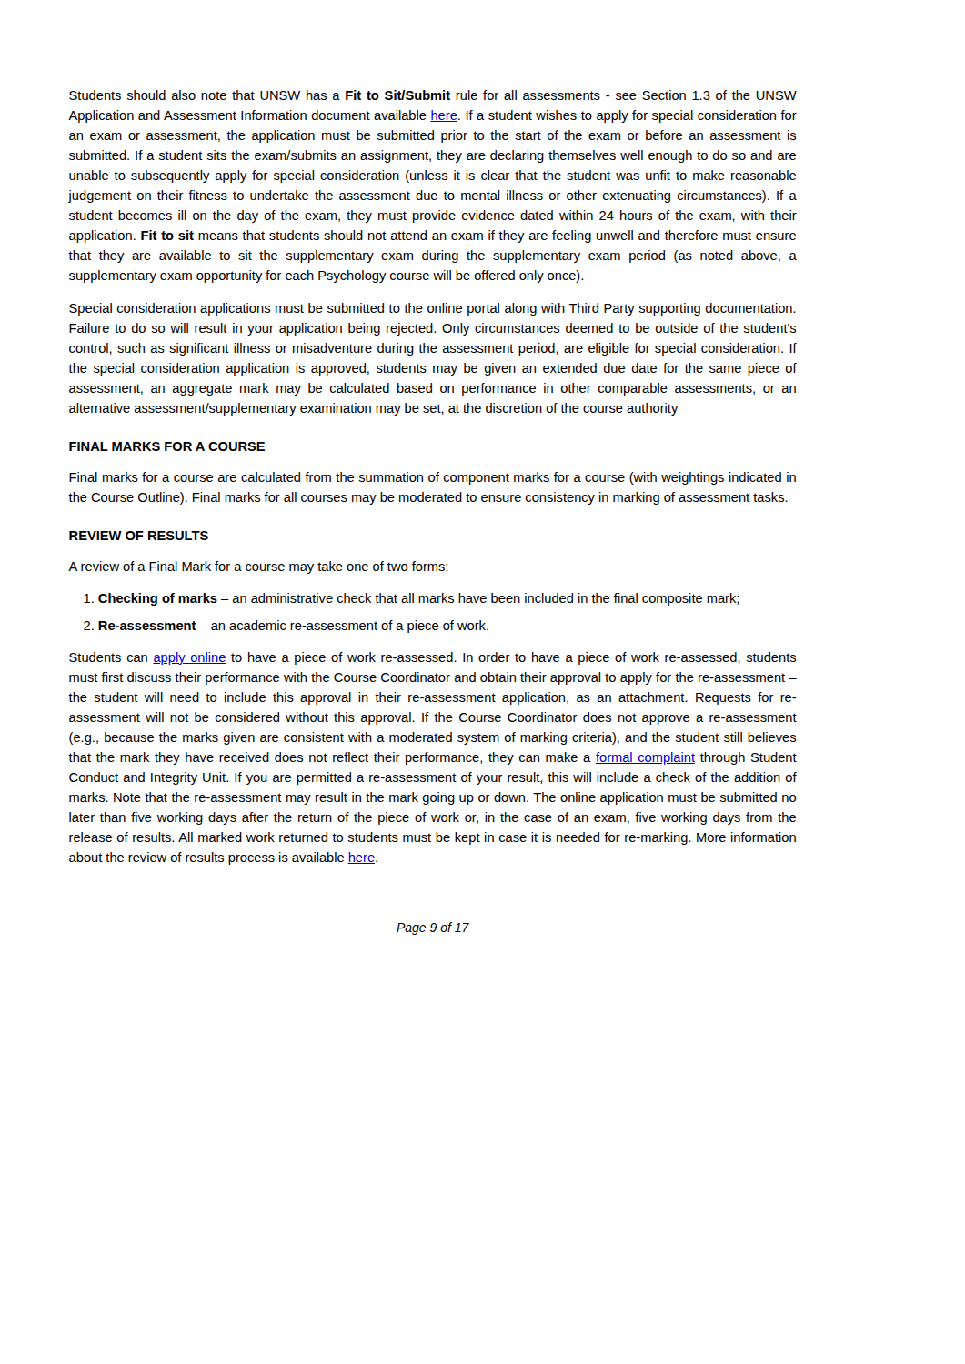Students should also note that UNSW has a Fit to Sit/Submit rule for all assessments - see Section 1.3 of the UNSW Application and Assessment Information document available here. If a student wishes to apply for special consideration for an exam or assessment, the application must be submitted prior to the start of the exam or before an assessment is submitted. If a student sits the exam/submits an assignment, they are declaring themselves well enough to do so and are unable to subsequently apply for special consideration (unless it is clear that the student was unfit to make reasonable judgement on their fitness to undertake the assessment due to mental illness or other extenuating circumstances). If a student becomes ill on the day of the exam, they must provide evidence dated within 24 hours of the exam, with their application. Fit to sit means that students should not attend an exam if they are feeling unwell and therefore must ensure that they are available to sit the supplementary exam during the supplementary exam period (as noted above, a supplementary exam opportunity for each Psychology course will be offered only once).
Special consideration applications must be submitted to the online portal along with Third Party supporting documentation. Failure to do so will result in your application being rejected. Only circumstances deemed to be outside of the student's control, such as significant illness or misadventure during the assessment period, are eligible for special consideration. If the special consideration application is approved, students may be given an extended due date for the same piece of assessment, an aggregate mark may be calculated based on performance in other comparable assessments, or an alternative assessment/supplementary examination may be set, at the discretion of the course authority
Final Marks for a Course
Final marks for a course are calculated from the summation of component marks for a course (with weightings indicated in the Course Outline). Final marks for all courses may be moderated to ensure consistency in marking of assessment tasks.
Review of Results
A review of a Final Mark for a course may take one of two forms:
Checking of marks – an administrative check that all marks have been included in the final composite mark;
Re-assessment – an academic re-assessment of a piece of work.
Students can apply online to have a piece of work re-assessed. In order to have a piece of work re-assessed, students must first discuss their performance with the Course Coordinator and obtain their approval to apply for the re-assessment – the student will need to include this approval in their re-assessment application, as an attachment. Requests for re-assessment will not be considered without this approval. If the Course Coordinator does not approve a re-assessment (e.g., because the marks given are consistent with a moderated system of marking criteria), and the student still believes that the mark they have received does not reflect their performance, they can make a formal complaint through Student Conduct and Integrity Unit. If you are permitted a re-assessment of your result, this will include a check of the addition of marks. Note that the re-assessment may result in the mark going up or down. The online application must be submitted no later than five working days after the return of the piece of work or, in the case of an exam, five working days from the release of results. All marked work returned to students must be kept in case it is needed for re-marking. More information about the review of results process is available here.
Page 9 of 17